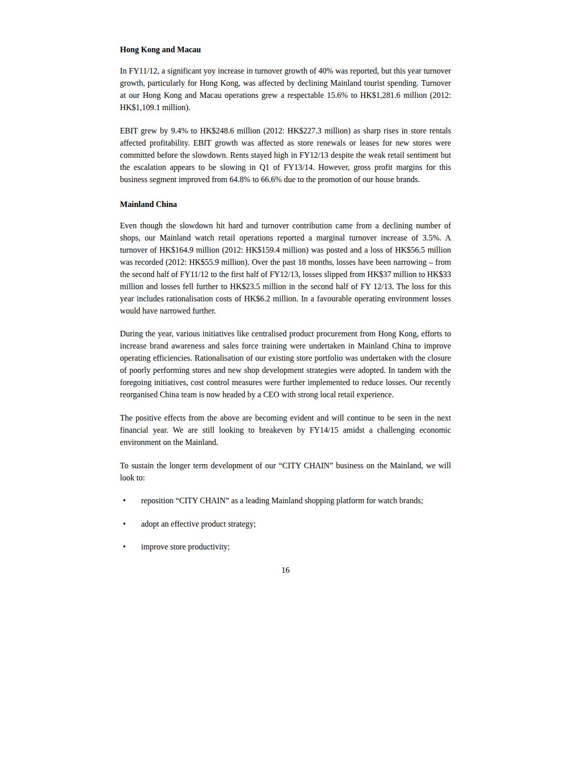Hong Kong and Macau
In FY11/12, a significant yoy increase in turnover growth of 40% was reported, but this year turnover growth, particularly for Hong Kong, was affected by declining Mainland tourist spending. Turnover at our Hong Kong and Macau operations grew a respectable 15.6% to HK$1,281.6 million (2012: HK$1,109.1 million).
EBIT grew by 9.4% to HK$248.6 million (2012: HK$227.3 million) as sharp rises in store rentals affected profitability. EBIT growth was affected as store renewals or leases for new stores were committed before the slowdown. Rents stayed high in FY12/13 despite the weak retail sentiment but the escalation appears to be slowing in Q1 of FY13/14. However, gross profit margins for this business segment improved from 64.8% to 66.6% due to the promotion of our house brands.
Mainland China
Even though the slowdown hit hard and turnover contribution came from a declining number of shops, our Mainland watch retail operations reported a marginal turnover increase of 3.5%. A turnover of HK$164.9 million (2012: HK$159.4 million) was posted and a loss of HK$56.5 million was recorded (2012: HK$55.9 million). Over the past 18 months, losses have been narrowing – from the second half of FY11/12 to the first half of FY12/13, losses slipped from HK$37 million to HK$33 million and losses fell further to HK$23.5 million in the second half of FY 12/13. The loss for this year includes rationalisation costs of HK$6.2 million. In a favourable operating environment losses would have narrowed further.
During the year, various initiatives like centralised product procurement from Hong Kong, efforts to increase brand awareness and sales force training were undertaken in Mainland China to improve operating efficiencies. Rationalisation of our existing store portfolio was undertaken with the closure of poorly performing stores and new shop development strategies were adopted. In tandem with the foregoing initiatives, cost control measures were further implemented to reduce losses. Our recently reorganised China team is now headed by a CEO with strong local retail experience.
The positive effects from the above are becoming evident and will continue to be seen in the next financial year. We are still looking to breakeven by FY14/15 amidst a challenging economic environment on the Mainland.
To sustain the longer term development of our “CITY CHAIN” business on the Mainland, we will look to:
reposition “CITY CHAIN” as a leading Mainland shopping platform for watch brands;
adopt an effective product strategy;
improve store productivity;
16